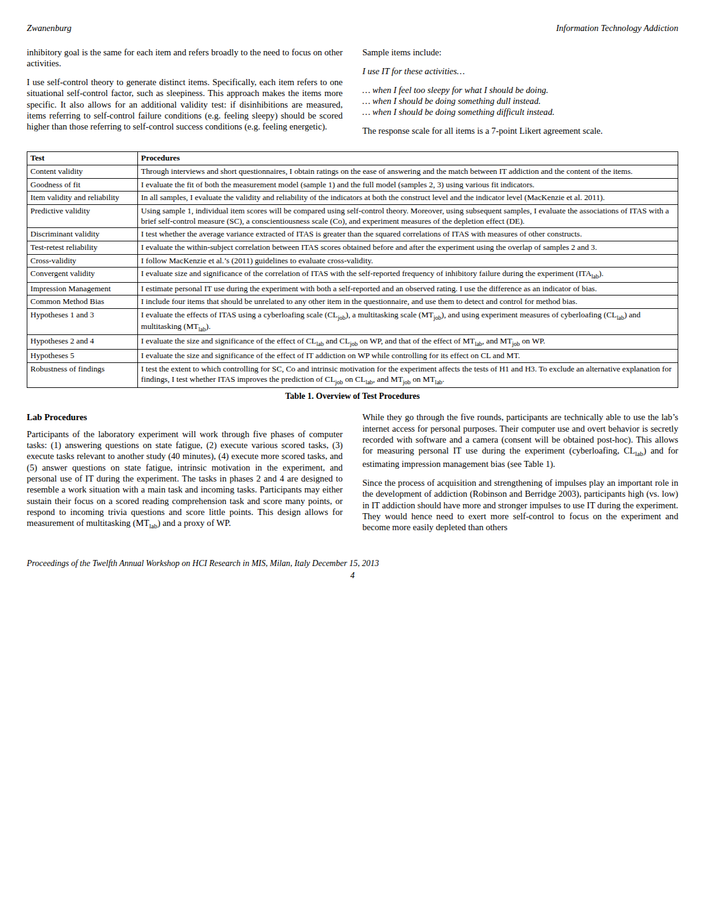Zwanenburg Information Technology Addiction
inhibitory goal is the same for each item and refers broadly to the need to focus on other activities.
I use self-control theory to generate distinct items. Specifically, each item refers to one situational self-control factor, such as sleepiness. This approach makes the items more specific. It also allows for an additional validity test: if disinhibitions are measured, items referring to self-control failure conditions (e.g. feeling sleepy) should be scored higher than those referring to self-control success conditions (e.g. feeling energetic).
Sample items include:
I use IT for these activities…
… when I feel too sleepy for what I should be doing.
… when I should be doing something dull instead.
… when I should be doing something difficult instead.
The response scale for all items is a 7-point Likert agreement scale.
| Test | Procedures |
| --- | --- |
| Content validity | Through interviews and short questionnaires, I obtain ratings on the ease of answering and the match between IT addiction and the content of the items. |
| Goodness of fit | I evaluate the fit of both the measurement model (sample 1) and the full model (samples 2, 3) using various fit indicators. |
| Item validity and reliability | In all samples, I evaluate the validity and reliability of the indicators at both the construct level and the indicator level (MacKenzie et al. 2011). |
| Predictive validity | Using sample 1, individual item scores will be compared using self-control theory. Moreover, using subsequent samples, I evaluate the associations of ITAS with a brief self-control measure (SC), a conscientiousness scale (Co), and experiment measures of the depletion effect (DE). |
| Discriminant validity | I test whether the average variance extracted of ITAS is greater than the squared correlations of ITAS with measures of other constructs. |
| Test-retest reliability | I evaluate the within-subject correlation between ITAS scores obtained before and after the experiment using the overlap of samples 2 and 3. |
| Cross-validity | I follow MacKenzie et al.’s (2011) guidelines to evaluate cross-validity. |
| Convergent validity | I evaluate size and significance of the correlation of ITAS with the self-reported frequency of inhibitory failure during the experiment (ITA lab ). |
| Impression Management | I estimate personal IT use during the experiment with both a self-reported and an observed rating. I use the difference as an indicator of bias. |
| Common Method Bias | I include four items that should be unrelated to any other item in the questionnaire, and use them to detect and control for method bias. |
| Hypotheses 1 and 3 | I evaluate the effects of ITAS using a cyberloafing scale (CL job ), a multitasking scale (MT job ), and using experiment measures of cyberloafing (CL lab ) and multitasking (MT lab ). |
| Hypotheses 2 and 4 | I evaluate the size and significance of the effect of CL lab and CL job on WP, and that of the effect of MT lab , and MT job on WP. |
| Hypotheses 5 | I evaluate the size and significance of the effect of IT addiction on WP while controlling for its effect on CL and MT. |
| Robustness of findings | I test the extent to which controlling for SC, Co and intrinsic motivation for the experiment affects the tests of H1 and H3. To exclude an alternative explanation for findings, I test whether ITAS improves the prediction of CL job on CL lab , and MT job on MT lab . |
Table 1. Overview of Test Procedures
Lab Procedures
Participants of the laboratory experiment will work through five phases of computer tasks: (1) answering questions on state fatigue, (2) execute various scored tasks, (3) execute tasks relevant to another study (40 minutes), (4) execute more scored tasks, and (5) answer questions on state fatigue, intrinsic motivation in the experiment, and personal use of IT during the experiment. The tasks in phases 2 and 4 are designed to resemble a work situation with a main task and incoming tasks. Participants may either sustain their focus on a scored reading comprehension task and score many points, or respond to incoming trivia questions and score little points. This design allows for measurement of multitasking (MTlab) and a proxy of WP.
While they go through the five rounds, participants are technically able to use the lab’s internet access for personal purposes. Their computer use and overt behavior is secretly recorded with software and a camera (consent will be obtained post-hoc). This allows for measuring personal IT use during the experiment (cyberloafing, CLlab) and for estimating impression management bias (see Table 1).
Since the process of acquisition and strengthening of impulses play an important role in the development of addiction (Robinson and Berridge 2003), participants high (vs. low) in IT addiction should have more and stronger impulses to use IT during the experiment. They would hence need to exert more self-control to focus on the experiment and become more easily depleted than others
Proceedings of the Twelfth Annual Workshop on HCI Research in MIS, Milan, Italy December 15, 2013
4